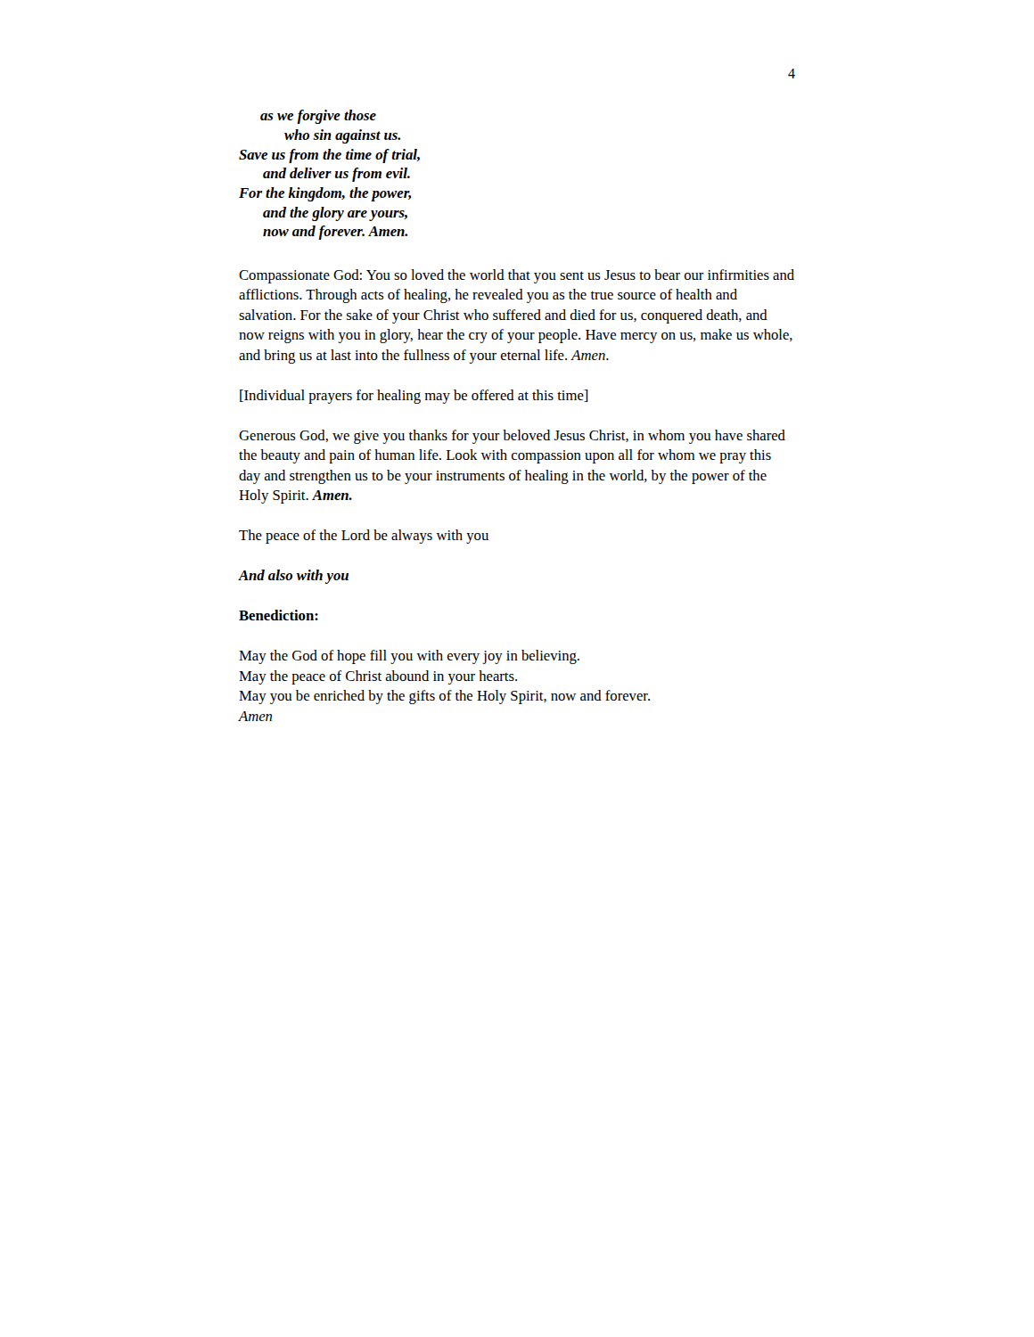4
as we forgive thosewho sin against us.
Save us from the time of trial, and deliver us from evil. For the kingdom, the power, and the glory are yours, now and forever. Amen.
Compassionate God: You so loved the world that you sent us Jesus to bear our infirmities and afflictions. Through acts of healing, he revealed you as the true source of health and salvation. For the sake of your Christ who suffered and died for us, conquered death, and now reigns with you in glory, hear the cry of your people. Have mercy on us, make us whole, and bring us at last into the fullness of your eternal life. Amen.
[Individual prayers for healing may be offered at this time]
Generous God, we give you thanks for your beloved Jesus Christ, in whom you have shared the beauty and pain of human life. Look with compassion upon all for whom we pray this day and strengthen us to be your instruments of healing in the world, by the power of the Holy Spirit. Amen.
The peace of the Lord be always with you
And also with you
Benediction:
May the God of hope fill you with every joy in believing. May the peace of Christ abound in your hearts. May you be enriched by the gifts of the Holy Spirit, now and forever. Amen